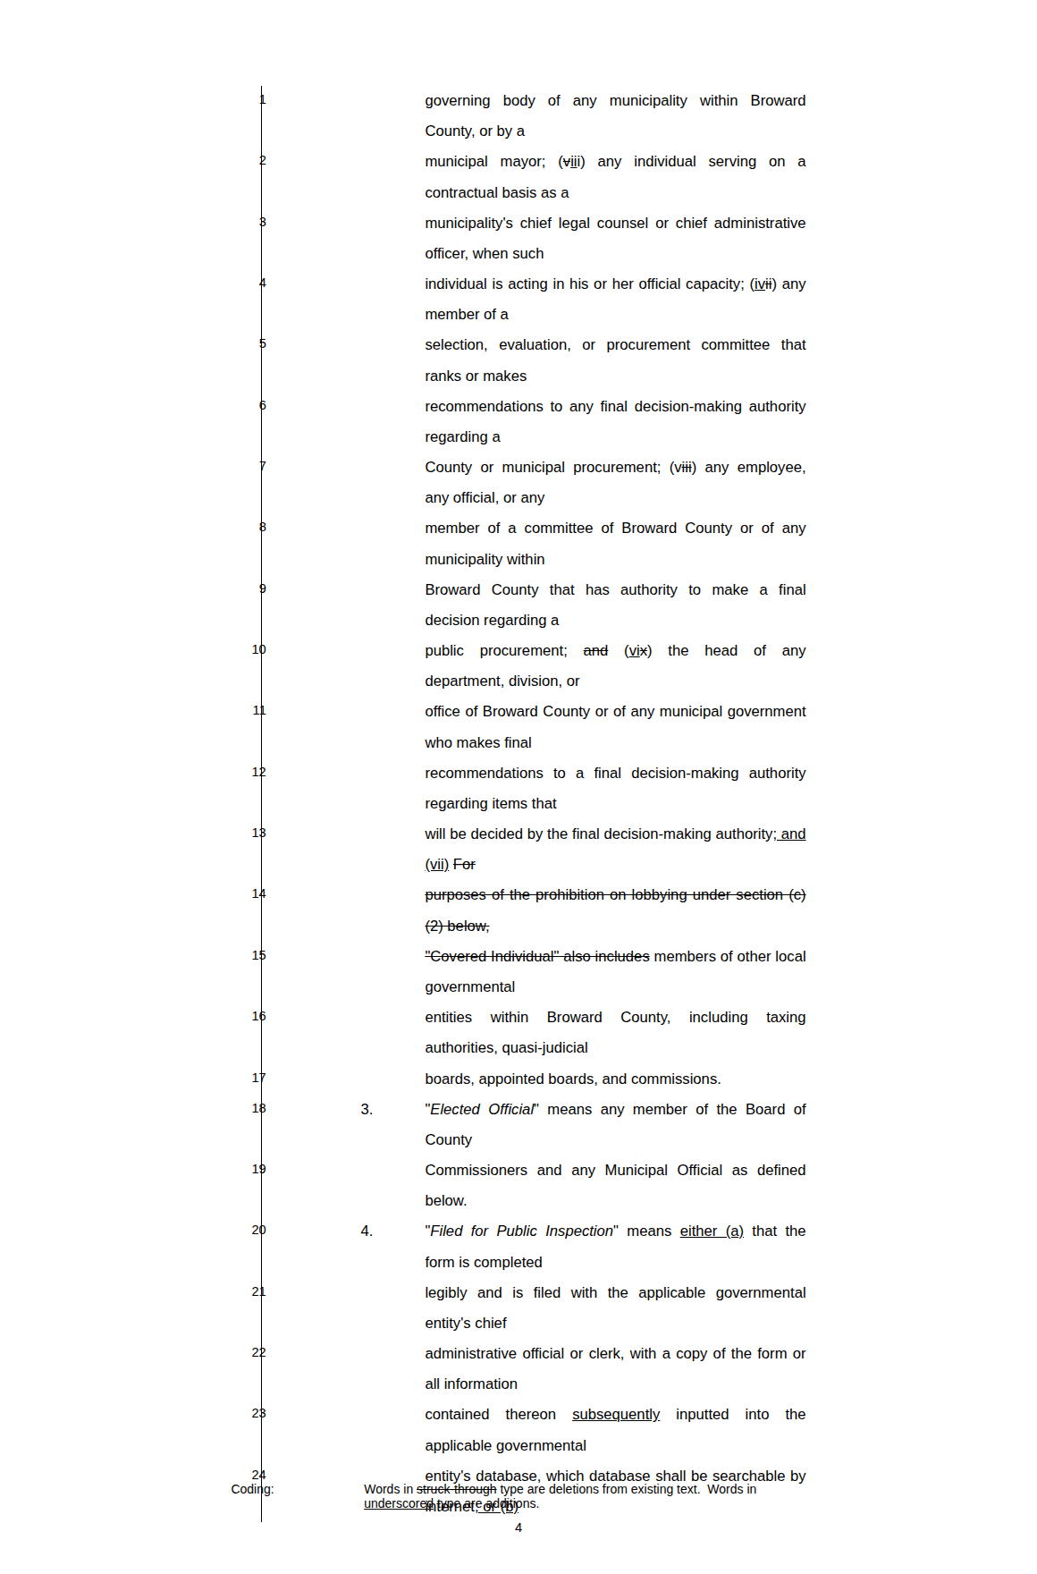governing body of any municipality within Broward County, or by a
municipal mayor; (viii) any individual serving on a contractual basis as a
municipality's chief legal counsel or chief administrative officer, when such
individual is acting in his or her official capacity; (iv ii) any member of a
selection, evaluation, or procurement committee that ranks or makes
recommendations to any final decision-making authority regarding a
County or municipal procurement; (viii) any employee, any official, or any
member of a committee of Broward County or of any municipality within
Broward County that has authority to make a final decision regarding a
public procurement; and (vi x) the head of any department, division, or
office of Broward County or of any municipal government who makes final
recommendations to a final decision-making authority regarding items that
will be decided by the final decision-making authority; and (vii) For
purposes of the prohibition on lobbying under section (c)(2) below,
"Covered Individual" also includes members of other local governmental
entities within Broward County, including taxing authorities, quasi-judicial
boards, appointed boards, and commissions.
3."Elected Official" means any member of the Board of County
Commissioners and any Municipal Official as defined below.
4."Filed for Public Inspection" means either (a) that the form is completed
legibly and is filed with the applicable governmental entity's chief
administrative official or clerk, with a copy of the form or all information
contained thereon subsequently inputted into the applicable governmental
entity's database, which database shall be searchable by internet; or (b)
Coding:
Words in struck-through type are deletions from existing text. Words in underscored type are additions.
4